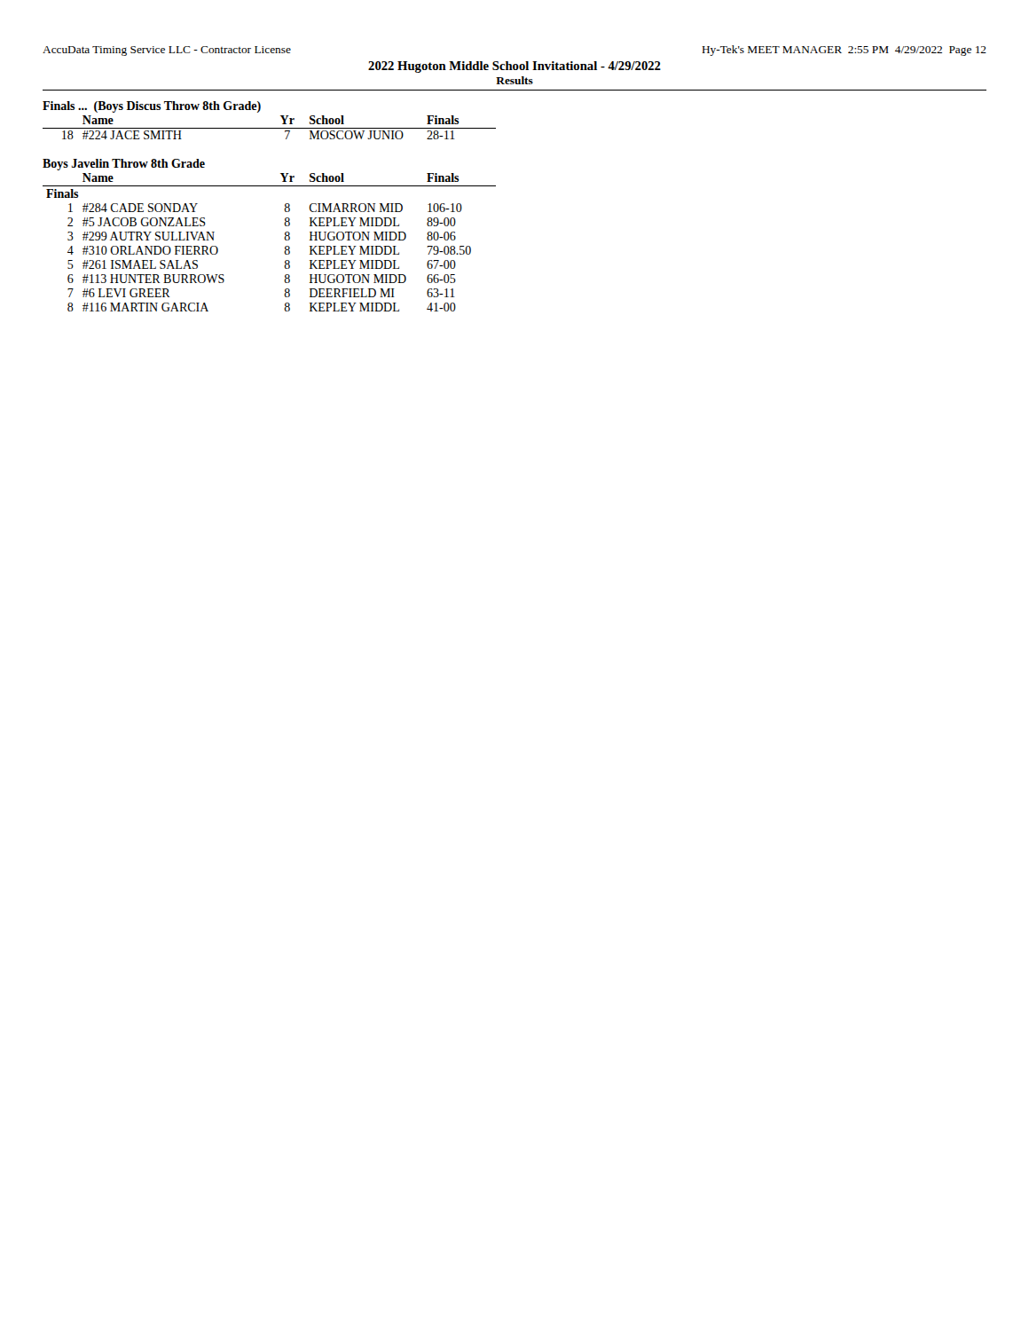AccuData Timing Service LLC - Contractor License
Hy-Tek's MEET MANAGER 2:55 PM 4/29/2022 Page 12
2022 Hugoton Middle School Invitational - 4/29/2022
Results
Finals ... (Boys Discus Throw 8th Grade)
| | Name | Yr | School | Finals |
| --- | --- | --- | --- | --- |
| 18 | #224 JACE SMITH | 7 | MOSCOW JUNIO | 28-11 |
Boys Javelin Throw 8th Grade
| | Name | Yr | School | Finals |
| --- | --- | --- | --- | --- |
| Finals |
| 1 | #284 CADE SONDAY | 8 | CIMARRON MID | 106-10 |
| 2 | #5 JACOB GONZALES | 8 | KEPLEY MIDDL | 89-00 |
| 3 | #299 AUTRY SULLIVAN | 8 | HUGOTON MIDD | 80-06 |
| 4 | #310 ORLANDO FIERRO | 8 | KEPLEY MIDDL | 79-08.50 |
| 5 | #261 ISMAEL SALAS | 8 | KEPLEY MIDDL | 67-00 |
| 6 | #113 HUNTER BURROWS | 8 | HUGOTON MIDD | 66-05 |
| 7 | #6 LEVI GREER | 8 | DEERFIELD MI | 63-11 |
| 8 | #116 MARTIN GARCIA | 8 | KEPLEY MIDDL | 41-00 |